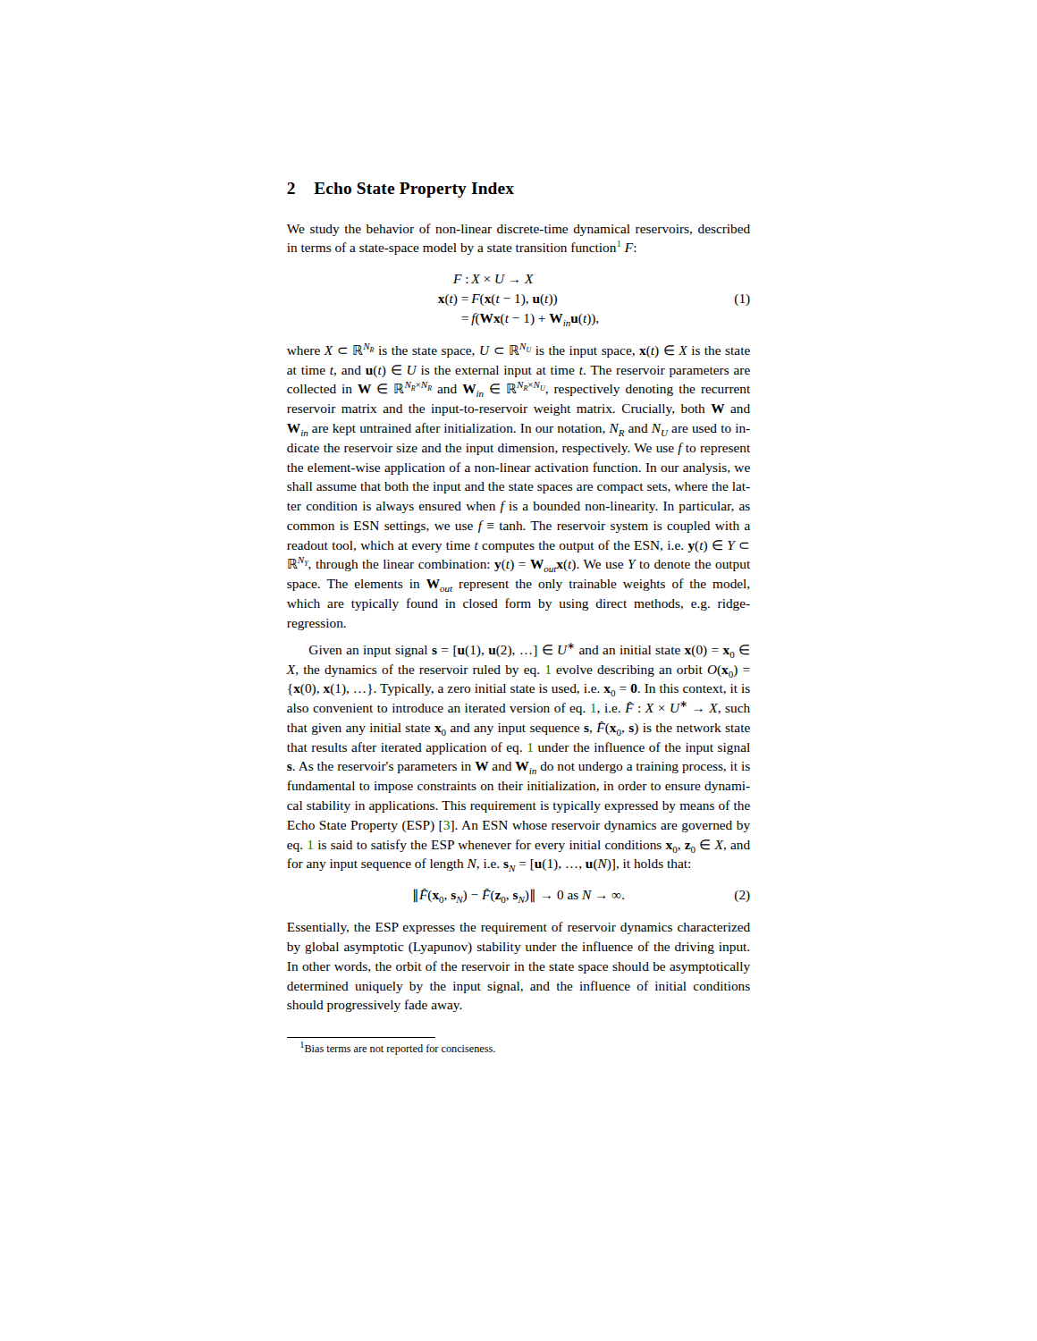2 Echo State Property Index
We study the behavior of non-linear discrete-time dynamical reservoirs, described in terms of a state-space model by a state transition function1 F:
F :
X × U → X
x(t) =
F(x(t − 1), u(t))
=
f(Wx(t − 1) + Winu(t)),
(1)
where X ⊂ ℝNR is the state space, U ⊂ ℝNU is the input space, x(t) ∈ X is the state at time t, and u(t) ∈ U is the external input at time t. The reservoir parameters are collected in W ∈ ℝNR×NR and Win ∈ ℝNR×NU, respectively denoting the recurrent reservoir matrix and the input-to-reservoir weight matrix. Crucially, both W and Win are kept untrained after initialization. In our notation, NR and NU are used to indicate the reservoir size and the input dimension, respectively. We use f to represent the element-wise application of a non-linear activation function. In our analysis, we shall assume that both the input and the state spaces are compact sets, where the latter condition is always ensured when f is a bounded non-linearity. In particular, as common is ESN settings, we use f ≡ tanh. The reservoir system is coupled with a readout tool, which at every time t computes the output of the ESN, i.e. y(t) ∈ Y ⊂ ℝNY, through the linear combination: y(t) = Woutx(t). We use Y to denote the output space. The elements in Wout represent the only trainable weights of the model, which are typically found in closed form by using direct methods, e.g. ridge-regression.
Given an input signal s = [u(1), u(2), …] ∈ U∗ and an initial state x(0) = x0 ∈ X, the dynamics of the reservoir ruled by eq. 1 evolve describing an orbit O(x0) = {x(0), x(1), …}. Typically, a zero initial state is used, i.e. x0 = 0. In this context, it is also convenient to introduce an iterated version of eq. 1, i.e. F̂ : X × U∗ → X, such that given any initial state x0 and any input sequence s, F̂(x0, s) is the network state that results after iterated application of eq. 1 under the influence of the input signal s. As the reservoir's parameters in W and Win do not undergo a training process, it is fundamental to impose constraints on their initialization, in order to ensure dynamical stability in applications. This requirement is typically expressed by means of the Echo State Property (ESP) [3]. An ESN whose reservoir dynamics are governed by eq. 1 is said to satisfy the ESP whenever for every initial conditions x0, z0 ∈ X, and for any input sequence of length N, i.e. sN = [u(1), …, u(N)], it holds that:
∥F̂(x0, sN) − F̂(z0, sN)∥ → 0 as N → ∞.
(2)
Essentially, the ESP expresses the requirement of reservoir dynamics characterized by global asymptotic (Lyapunov) stability under the influence of the driving input. In other words, the orbit of the reservoir in the state space should be asymptotically determined uniquely by the input signal, and the influence of initial conditions should progressively fade away.
1Bias terms are not reported for conciseness.